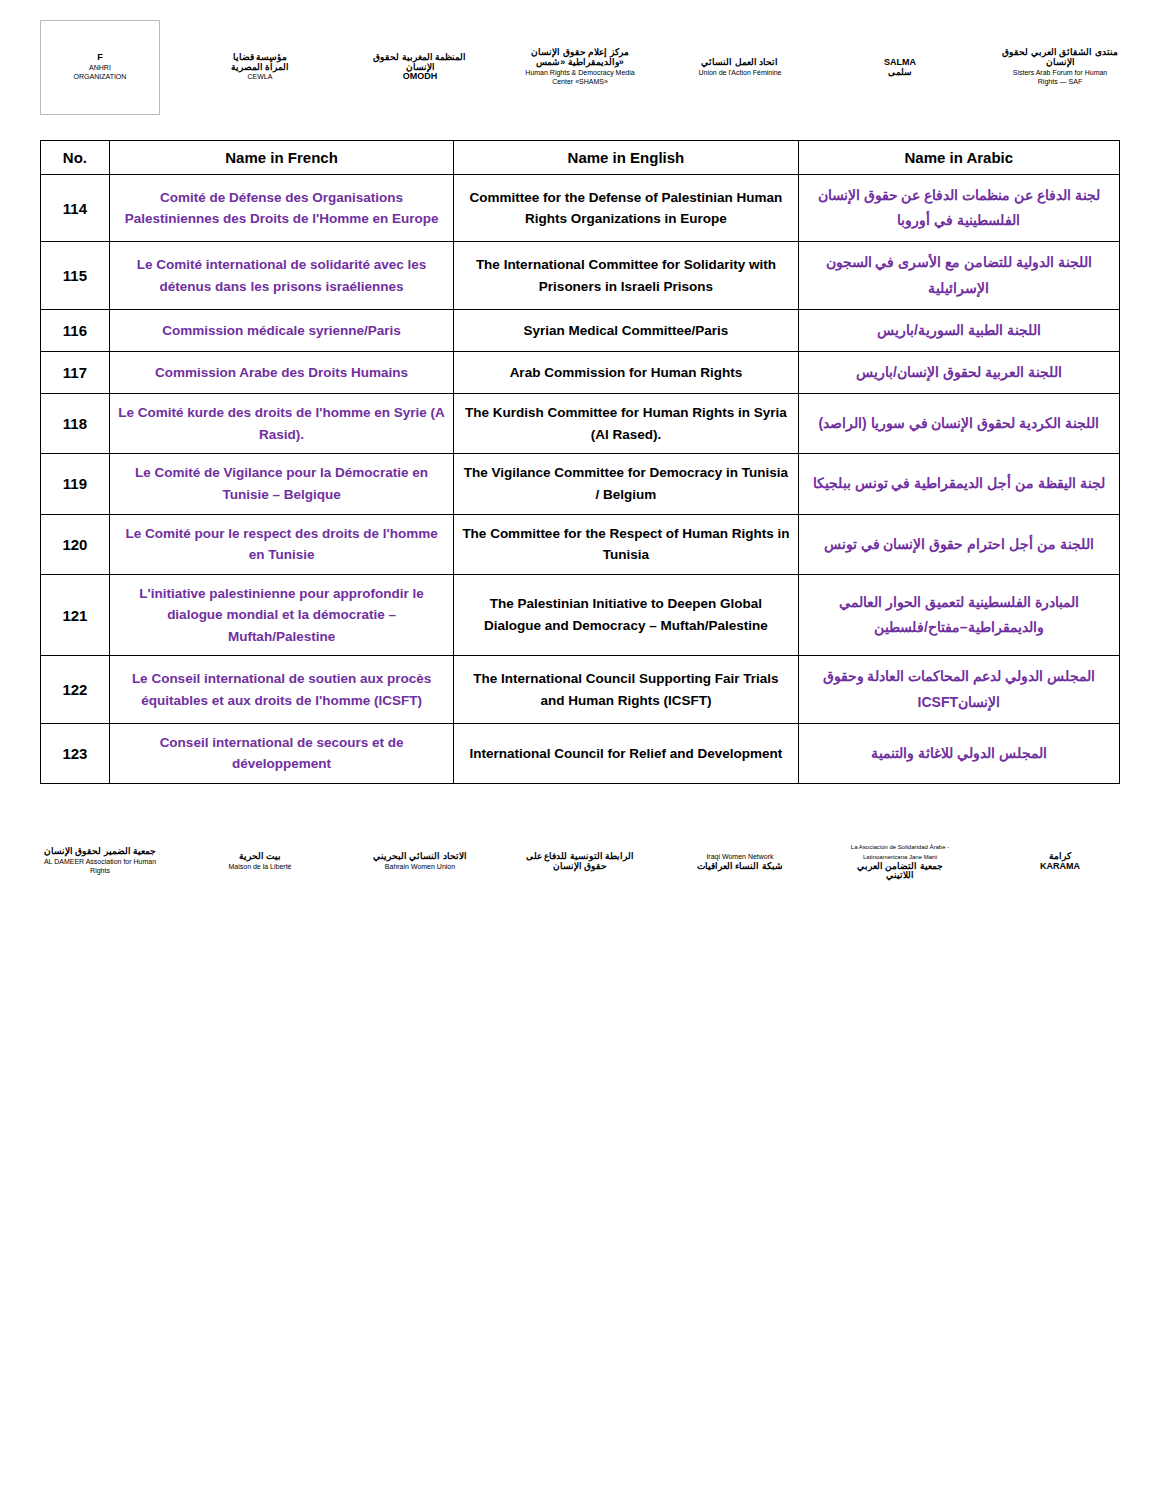F
ANHRI
ORGANIZATION
مؤسسة قضايا
المرأة المصرية
CEWLA
المنظمة المغربية لحقوق الإنسان
OMODH
مركز إعلام حقوق الإنسان والديمقراطية «شمس»
Human Rights & Democracy Media Center «SHAMS»
اتحاد العمل النسائي
Union de l'Action Féminine
SALMA
سلمى
منتدى الشقائق العربي لحقوق الإنسان
Sisters Arab Forum for Human Rights — SAF
| No. | Name in French | Name in English | Name in Arabic |
| --- | --- | --- | --- |
| 114 | Comité de Défense des Organisations Palestiniennes des Droits de l'Homme en Europe | Committee for the Defense of Palestinian Human Rights Organizations in Europe | لجنة الدفاع عن منظمات الدفاع عن حقوق الإنسان الفلسطينية في أوروبا |
| 115 | Le Comité international de solidarité avec les détenus dans les prisons israéliennes | The International Committee for Solidarity with Prisoners in Israeli Prisons | اللجنة الدولية للتضامن مع الأسرى في السجون الإسرائيلية |
| 116 | Commission médicale syrienne/Paris | Syrian Medical Committee/Paris | اللجنة الطبية السورية/باريس |
| 117 | Commission Arabe des Droits Humains | Arab Commission for Human Rights | اللجنة العربية لحقوق الإنسان/باريس |
| 118 | Le Comité kurde des droits de l'homme en Syrie (A Rasid). | The Kurdish Committee for Human Rights in Syria (Al Rased). | اللجنة الكردية لحقوق الإنسان في سوريا (الراصد) |
| 119 | Le Comité de Vigilance pour la Démocratie en Tunisie – Belgique | The Vigilance Committee for Democracy in Tunisia / Belgium | لجنة اليقظة من أجل الديمقراطية في تونس ببلجيكا |
| 120 | Le Comité pour le respect des droits de l'homme en Tunisie | The Committee for the Respect of Human Rights in Tunisia | اللجنة من أجل احترام حقوق الإنسان في تونس |
| 121 | L'initiative palestinienne pour approfondir le dialogue mondial et la démocratie – Muftah/Palestine | The Palestinian Initiative to Deepen Global Dialogue and Democracy – Muftah/Palestine | المبادرة الفلسطينية لتعميق الحوار العالمي والديمقراطية–مفتاح/فلسطين |
| 122 | Le Conseil international de soutien aux procès équitables et aux droits de l'homme (ICSFT) | The International Council Supporting Fair Trials and Human Rights (ICSFT) | المجلس الدولي لدعم المحاكمات العادلة وحقوق الإنسانICSFT |
| 123 | Conseil international de secours et de développement | International Council for Relief and Development | المجلس الدولي للاغاثة والتنمية |
جمعية الضمير لحقوق الإنسان
AL DAMEER Association for Human Rights
بيت الحرية
Maison de la Liberté
الاتحاد النسائي البحريني
Bahrain Women Union
الرابطة التونسية للدفاع على حقوق الإنسان
Iraqi Women Network
شبكة النساء العراقيات
La Asociación de Solidaridad Árabe - Latinoamericana Jane Marti
جمعية التضامن العربي اللاتيني
كرامة
KARAMA